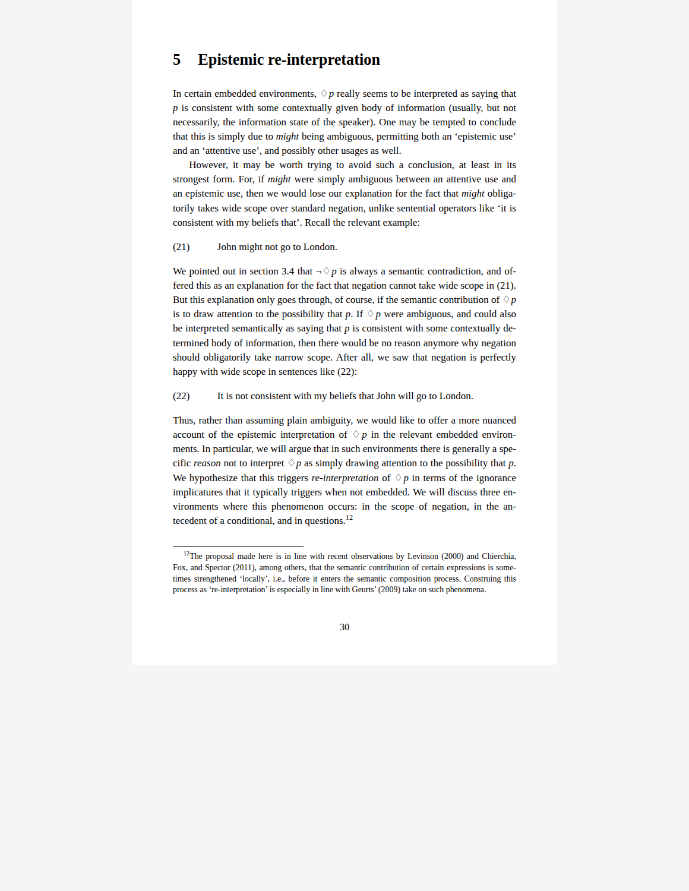5 Epistemic re-interpretation
In certain embedded environments, ♢p really seems to be interpreted as saying that p is consistent with some contextually given body of information (usually, but not necessarily, the information state of the speaker). One may be tempted to conclude that this is simply due to might being ambiguous, permitting both an ‘epistemic use’ and an ‘attentive use’, and possibly other usages as well.
However, it may be worth trying to avoid such a conclusion, at least in its strongest form. For, if might were simply ambiguous between an attentive use and an epistemic use, then we would lose our explanation for the fact that might obligatorily takes wide scope over standard negation, unlike sentential operators like ‘it is consistent with my beliefs that’. Recall the relevant example:
(21) John might not go to London.
We pointed out in section 3.4 that ¬♢p is always a semantic contradiction, and offered this as an explanation for the fact that negation cannot take wide scope in (21). But this explanation only goes through, of course, if the semantic contribution of ♢p is to draw attention to the possibility that p. If ♢p were ambiguous, and could also be interpreted semantically as saying that p is consistent with some contextually determined body of information, then there would be no reason anymore why negation should obligatorily take narrow scope. After all, we saw that negation is perfectly happy with wide scope in sentences like (22):
(22) It is not consistent with my beliefs that John will go to London.
Thus, rather than assuming plain ambiguity, we would like to offer a more nuanced account of the epistemic interpretation of ♢p in the relevant embedded environments. In particular, we will argue that in such environments there is generally a specific reason not to interpret ♢p as simply drawing attention to the possibility that p. We hypothesize that this triggers re-interpretation of ♢p in terms of the ignorance implicatures that it typically triggers when not embedded. We will discuss three environments where this phenomenon occurs: in the scope of negation, in the antecedent of a conditional, and in questions.12
12The proposal made here is in line with recent observations by Levinson (2000) and Chierchia, Fox, and Spector (2011), among others, that the semantic contribution of certain expressions is sometimes strengthened ‘locally’, i.e., before it enters the semantic composition process. Construing this process as ‘re-interpretation’ is especially in line with Geurts’ (2009) take on such phenomena.
30